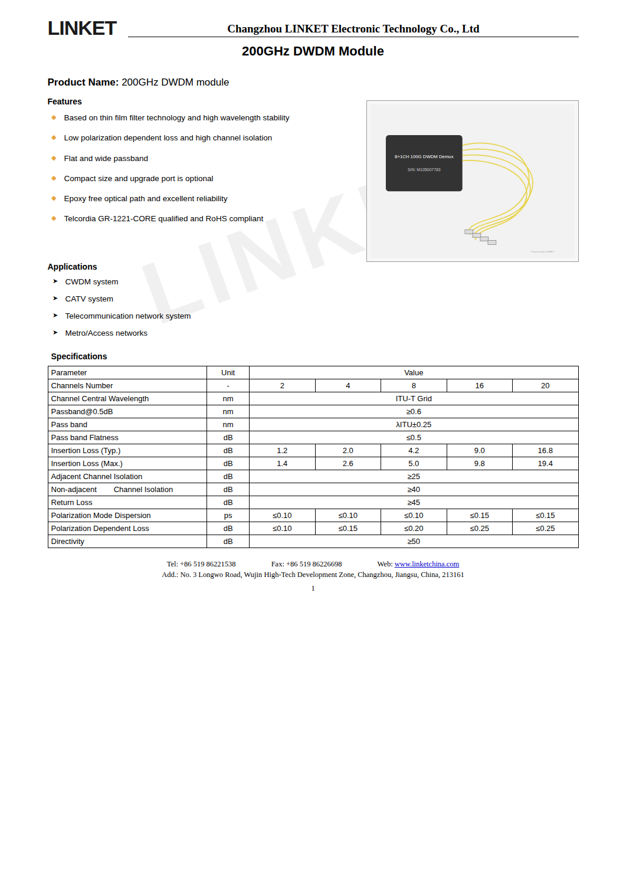LINKET
LIN KET
Changzhou LINKET Electronic Technology Co., Ltd
200GHz DWDM Module
Product Name: 200GHz DWDM module
Features
Based on thin film filter technology and high wavelength stability
Low polarization dependent loss and high channel isolation
Flat and wide passband
Compact size and upgrade port is optional
Epoxy free optical path and excellent reliability
Telcordia GR-1221-CORE qualified and RoHS compliant
Applications
CWDM system
CATV system
Telecommunication network system
Metro/Access networks
Specifications
| Parameter | Unit | Value |
| Channels Number | - | 2 | 4 | 8 | 16 | 20 |
| Channel Central Wavelength | nm | ITU-T Grid |
| Passband@0.5dB | nm | ≥0.6 |
| Pass band | nm | λITU±0.25 |
| Pass band Flatness | dB | ≤0.5 |
| Insertion Loss (Typ.) | dB | 1.2 | 2.0 | 4.2 | 9.0 | 16.8 |
| Insertion Loss (Max.) | dB | 1.4 | 2.6 | 5.0 | 9.8 | 19.4 |
| Adjacent Channel Isolation | dB | ≥25 |
| Non-adjacent Channel Isolation | dB | ≥40 |
| Return Loss | dB | ≥45 |
| Polarization Mode Dispersion | ps | ≤0.10 | ≤0.10 | ≤0.10 | ≤0.15 | ≤0.15 |
| Polarization Dependent Loss | dB | ≤0.10 | ≤0.15 | ≤0.20 | ≤0.25 | ≤0.25 |
| Directivity | dB | ≥50 |
Tel: +86 519 86221538 Fax: +86 519 86226698 Web: www.linketchina.com
Add.: No. 3 Longwo Road, Wujin High-Tech Development Zone, Changzhou, Jiangsu, China, 213161
1